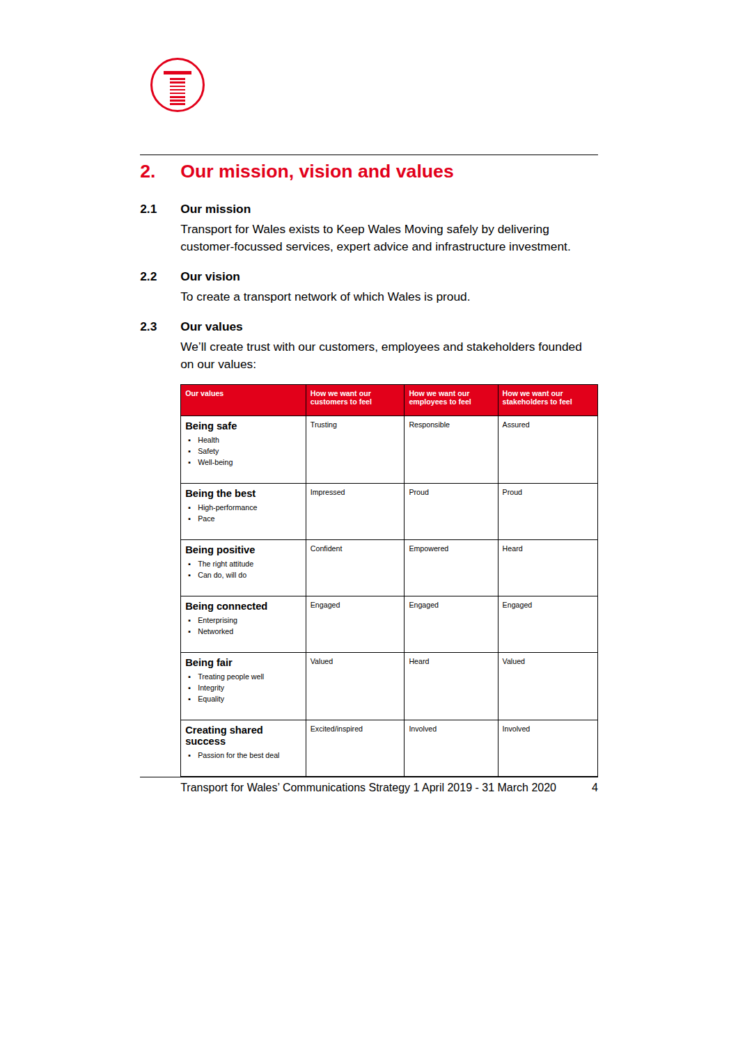2. Our mission, vision and values
2.1 Our mission
Transport for Wales exists to Keep Wales Moving safely by delivering customer-focussed services, expert advice and infrastructure investment.
2.2 Our vision
To create a transport network of which Wales is proud.
2.3 Our values
We’ll create trust with our customers, employees and stakeholders founded on our values:
| Our values | How we want our customers to feel | How we want our employees to feel | How we want our stakeholders to feel |
| --- | --- | --- | --- |
| Being safe Health Safety Well-being | Trusting | Responsible | Assured |
| Being the best High-performance Pace | Impressed | Proud | Proud |
| Being positive The right attitude Can do, will do | Confident | Empowered | Heard |
| Being connected Enterprising Networked | Engaged | Engaged | Engaged |
| Being fair Treating people well Integrity Equality | Valued | Heard | Valued |
| Creating shared success Passion for the best deal | Excited/inspired | Involved | Involved |
Transport for Wales’ Communications Strategy 1 April 2019 - 31 March 2020 4